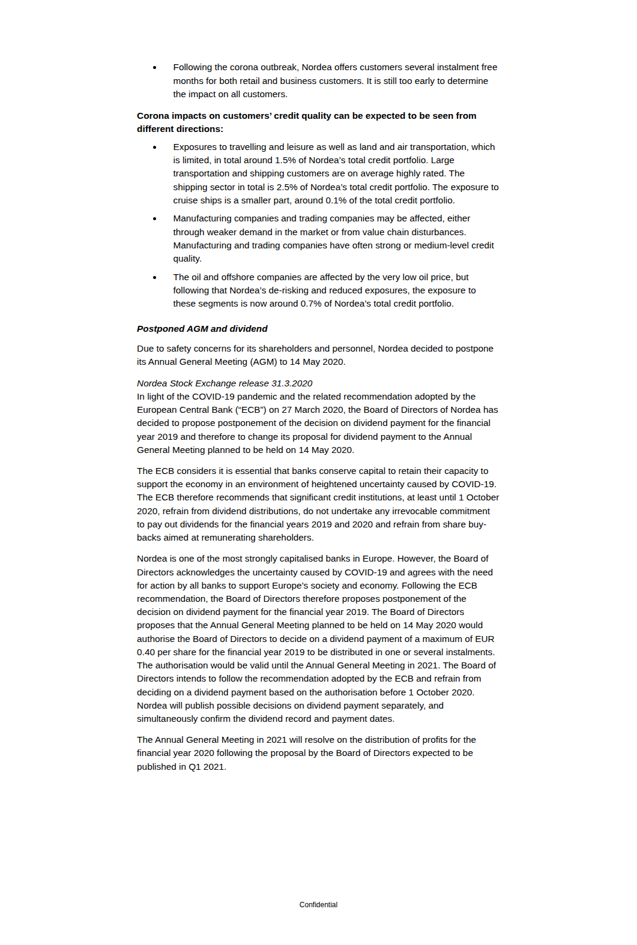Following the corona outbreak, Nordea offers customers several instalment free months for both retail and business customers. It is still too early to determine the impact on all customers.
Corona impacts on customers’ credit quality can be expected to be seen from different directions:
Exposures to travelling and leisure as well as land and air transportation, which is limited, in total around 1.5% of Nordea’s total credit portfolio. Large transportation and shipping customers are on average highly rated. The shipping sector in total is 2.5% of Nordea’s total credit portfolio. The exposure to cruise ships is a smaller part, around 0.1% of the total credit portfolio.
Manufacturing companies and trading companies may be affected, either through weaker demand in the market or from value chain disturbances. Manufacturing and trading companies have often strong or medium-level credit quality.
The oil and offshore companies are affected by the very low oil price, but following that Nordea’s de-risking and reduced exposures, the exposure to these segments is now around 0.7% of Nordea’s total credit portfolio.
Postponed AGM and dividend
Due to safety concerns for its shareholders and personnel, Nordea decided to postpone its Annual General Meeting (AGM) to 14 May 2020.
Nordea Stock Exchange release 31.3.2020
In light of the COVID-19 pandemic and the related recommendation adopted by the European Central Bank (“ECB”) on 27 March 2020, the Board of Directors of Nordea has decided to propose postponement of the decision on dividend payment for the financial year 2019 and therefore to change its proposal for dividend payment to the Annual General Meeting planned to be held on 14 May 2020.
The ECB considers it is essential that banks conserve capital to retain their capacity to support the economy in an environment of heightened uncertainty caused by COVID-19. The ECB therefore recommends that significant credit institutions, at least until 1 October 2020, refrain from dividend distributions, do not undertake any irrevocable commitment to pay out dividends for the financial years 2019 and 2020 and refrain from share buy-backs aimed at remunerating shareholders.
Nordea is one of the most strongly capitalised banks in Europe. However, the Board of Directors acknowledges the uncertainty caused by COVID-19 and agrees with the need for action by all banks to support Europe’s society and economy. Following the ECB recommendation, the Board of Directors therefore proposes postponement of the decision on dividend payment for the financial year 2019. The Board of Directors proposes that the Annual General Meeting planned to be held on 14 May 2020 would authorise the Board of Directors to decide on a dividend payment of a maximum of EUR 0.40 per share for the financial year 2019 to be distributed in one or several instalments. The authorisation would be valid until the Annual General Meeting in 2021. The Board of Directors intends to follow the recommendation adopted by the ECB and refrain from deciding on a dividend payment based on the authorisation before 1 October 2020. Nordea will publish possible decisions on dividend payment separately, and simultaneously confirm the dividend record and payment dates.
The Annual General Meeting in 2021 will resolve on the distribution of profits for the financial year 2020 following the proposal by the Board of Directors expected to be published in Q1 2021.
Confidential